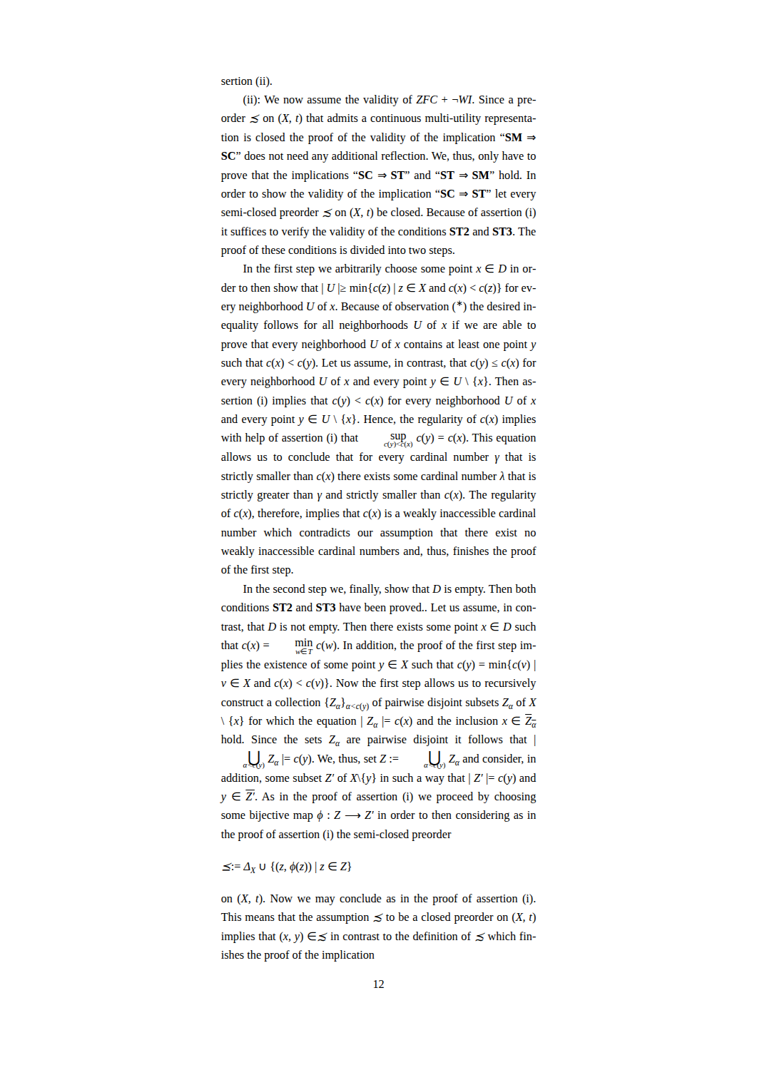sertion (ii).
(ii): We now assume the validity of ZFC + ¬WI. Since a preorder ≾ on (X, t) that admits a continuous multi-utility representation is closed the proof of the validity of the implication “SM ⇒ SC” does not need any additional reflection. We, thus, only have to prove that the implications “SC ⇒ ST” and “ST ⇒ SM” hold. In order to show the validity of the implication “SC ⇒ ST” let every semi-closed preorder ≾ on (X, t) be closed. Because of assertion (i) it suffices to verify the validity of the conditions ST2 and ST3. The proof of these conditions is divided into two steps.
In the first step we arbitrarily choose some point x ∈ D in order to then show that | U |≥ min{c(z) | z ∈ X and c(x) < c(z)} for every neighborhood U of x. Because of observation (∗) the desired inequality follows for all neighborhoods U of x if we are able to prove that every neighborhood U of x contains at least one point y such that c(x) < c(y). Let us assume, in contrast, that c(y) ≤ c(x) for every neighborhood U of x and every point y ∈ U \ {x}. Then assertion (i) implies that c(y) < c(x) for every neighborhood U of x and every point y ∈ U \ {x}. Hence, the regularity of c(x) implies with help of assertion (i) that sup c(y)<c(x) c(y) = c(x). This equation allows us to conclude that for every cardinal number γ that is strictly smaller than c(x) there exists some cardinal number λ that is strictly greater than γ and strictly smaller than c(x). The regularity of c(x), therefore, implies that c(x) is a weakly inaccessible cardinal number which contradicts our assumption that there exist no weakly inaccessible cardinal numbers and, thus, finishes the proof of the first step.
In the second step we, finally, show that D is empty. Then both conditions ST2 and ST3 have been proved.. Let us assume, in contrast, that D is not empty. Then there exists some point x ∈ D such that c(x) = min w∈T c(w). In addition, the proof of the first step implies the existence of some point y ∈ X such that c(y) = min{c(v) | v ∈ X and c(x) < c(v)}. Now the first step allows us to recursively construct a collection {Zα}α<c(y) of pairwise disjoint subsets Zα of X \ {x} for which the equation | Zα |= c(x) and the inclusion x ∈ Zα hold. Since the sets Zα are pairwise disjoint it follows that | ⋃α<c(y) Zα |= c(y). We, thus, set Z := ⋃α<c(y) Zα and consider, in addition, some subset Z′ of X\{y} in such a way that | Z′ |= c(y) and y ∈ Z′. As in the proof of assertion (i) we proceed by choosing some bijective map ϕ : Z ⟶ Z′ in order to then considering as in the proof of assertion (i) the semi-closed preorder
⪯:= ΔX ∪ {(z, ϕ(z)) | z ∈ Z}
on (X, t). Now we may conclude as in the proof of assertion (i). This means that the assumption ≾ to be a closed preorder on (X, t) implies that (x, y) ∈≾ in contrast to the definition of ≾ which finishes the proof of the implication
12